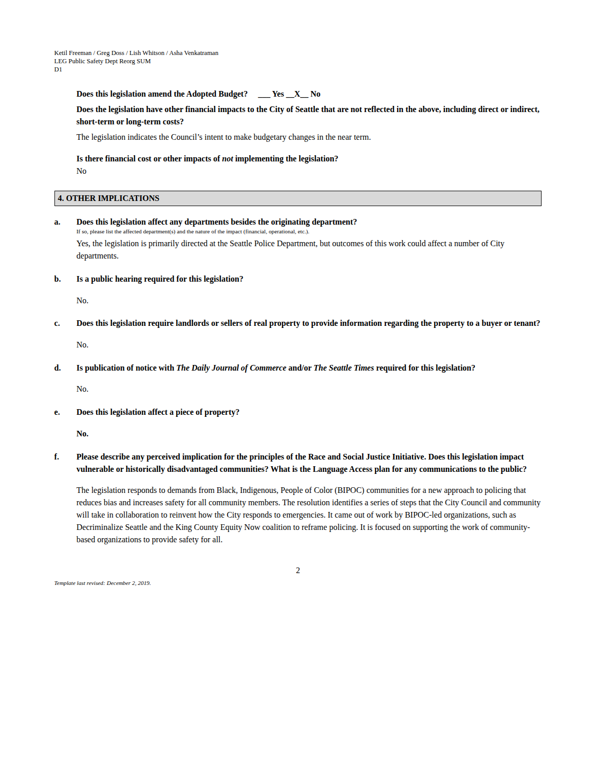Ketil Freeman / Greg Doss / Lish Whitson / Asha Venkatraman
LEG Public Safety Dept Reorg SUM
D1
Does this legislation amend the Adopted Budget? ___ Yes __X__ No
Does the legislation have other financial impacts to the City of Seattle that are not reflected in the above, including direct or indirect, short-term or long-term costs?
The legislation indicates the Council’s intent to make budgetary changes in the near term.
Is there financial cost or other impacts of not implementing the legislation?
No
4. OTHER IMPLICATIONS
a. Does this legislation affect any departments besides the originating department? If so, please list the affected department(s) and the nature of the impact (financial, operational, etc.).
Yes, the legislation is primarily directed at the Seattle Police Department, but outcomes of this work could affect a number of City departments.
b. Is a public hearing required for this legislation?
No.
c. Does this legislation require landlords or sellers of real property to provide information regarding the property to a buyer or tenant?
No.
d. Is publication of notice with The Daily Journal of Commerce and/or The Seattle Times required for this legislation?
No.
e. Does this legislation affect a piece of property?
No.
f. Please describe any perceived implication for the principles of the Race and Social Justice Initiative. Does this legislation impact vulnerable or historically disadvantaged communities? What is the Language Access plan for any communications to the public?
The legislation responds to demands from Black, Indigenous, People of Color (BIPOC) communities for a new approach to policing that reduces bias and increases safety for all community members. The resolution identifies a series of steps that the City Council and community will take in collaboration to reinvent how the City responds to emergencies. It came out of work by BIPOC-led organizations, such as Decriminalize Seattle and the King County Equity Now coalition to reframe policing. It is focused on supporting the work of community-based organizations to provide safety for all.
2
Template last revised: December 2, 2019.